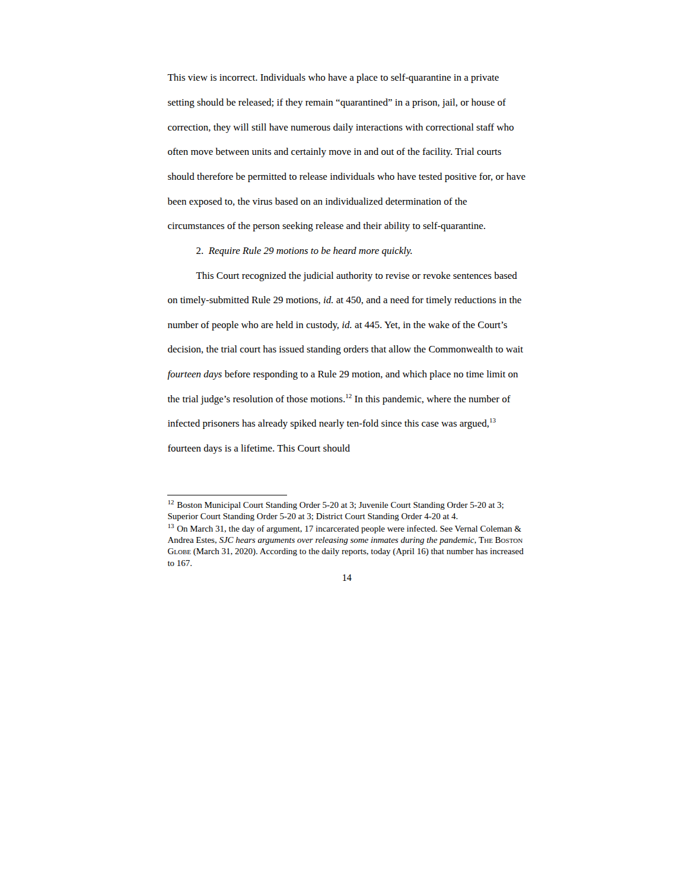This view is incorrect. Individuals who have a place to self-quarantine in a private setting should be released; if they remain “quarantined” in a prison, jail, or house of correction, they will still have numerous daily interactions with correctional staff who often move between units and certainly move in and out of the facility. Trial courts should therefore be permitted to release individuals who have tested positive for, or have been exposed to, the virus based on an individualized determination of the circumstances of the person seeking release and their ability to self-quarantine.
2. Require Rule 29 motions to be heard more quickly.
This Court recognized the judicial authority to revise or revoke sentences based on timely-submitted Rule 29 motions, id. at 450, and a need for timely reductions in the number of people who are held in custody, id. at 445. Yet, in the wake of the Court’s decision, the trial court has issued standing orders that allow the Commonwealth to wait fourteen days before responding to a Rule 29 motion, and which place no time limit on the trial judge’s resolution of those motions.12 In this pandemic, where the number of infected prisoners has already spiked nearly ten-fold since this case was argued,13 fourteen days is a lifetime. This Court should
12 Boston Municipal Court Standing Order 5-20 at 3; Juvenile Court Standing Order 5-20 at 3; Superior Court Standing Order 5-20 at 3; District Court Standing Order 4-20 at 4.
13 On March 31, the day of argument, 17 incarcerated people were infected. See Vernal Coleman & Andrea Estes, SJC hears arguments over releasing some inmates during the pandemic, The Boston Globe (March 31, 2020). According to the daily reports, today (April 16) that number has increased to 167.
14